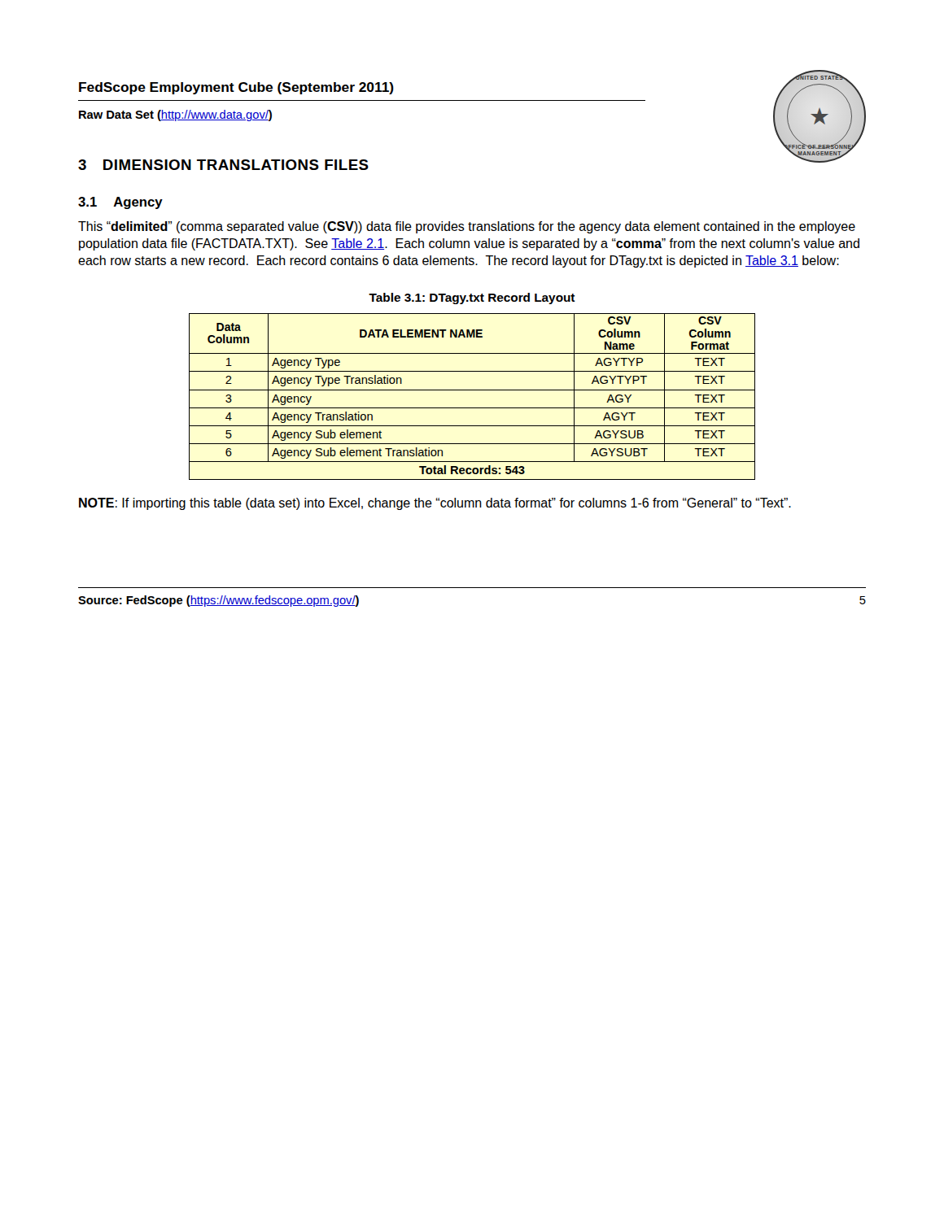UNITED STATES
★
OFFICE OF PERSONNEL MANAGEMENT
FedScope Employment Cube (September 2011)
Raw Data Set (http://www.data.gov/)
3 DIMENSION TRANSLATIONS FILES
3.1 Agency
This “delimited” (comma separated value (CSV)) data file provides translations for the agency data element contained in the employee population data file (FACTDATA.TXT). See Table 2.1. Each column value is separated by a “comma” from the next column's value and each row starts a new record. Each record contains 6 data elements. The record layout for DTagy.txt is depicted in Table 3.1 below:
Table 3.1: DTagy.txt Record Layout
| Data Column | DATA ELEMENT NAME | CSV Column Name | CSV Column Format |
| --- | --- | --- | --- |
| 1 | Agency Type | AGYTYP | TEXT |
| 2 | Agency Type Translation | AGYTYPT | TEXT |
| 3 | Agency | AGY | TEXT |
| 4 | Agency Translation | AGYT | TEXT |
| 5 | Agency Sub element | AGYSUB | TEXT |
| 6 | Agency Sub element Translation | AGYSUBT | TEXT |
| Total Records: 543 |
NOTE: If importing this table (data set) into Excel, change the “column data format” for columns 1-6 from “General” to “Text”.
Source: FedScope (https://www.fedscope.opm.gov/) 5